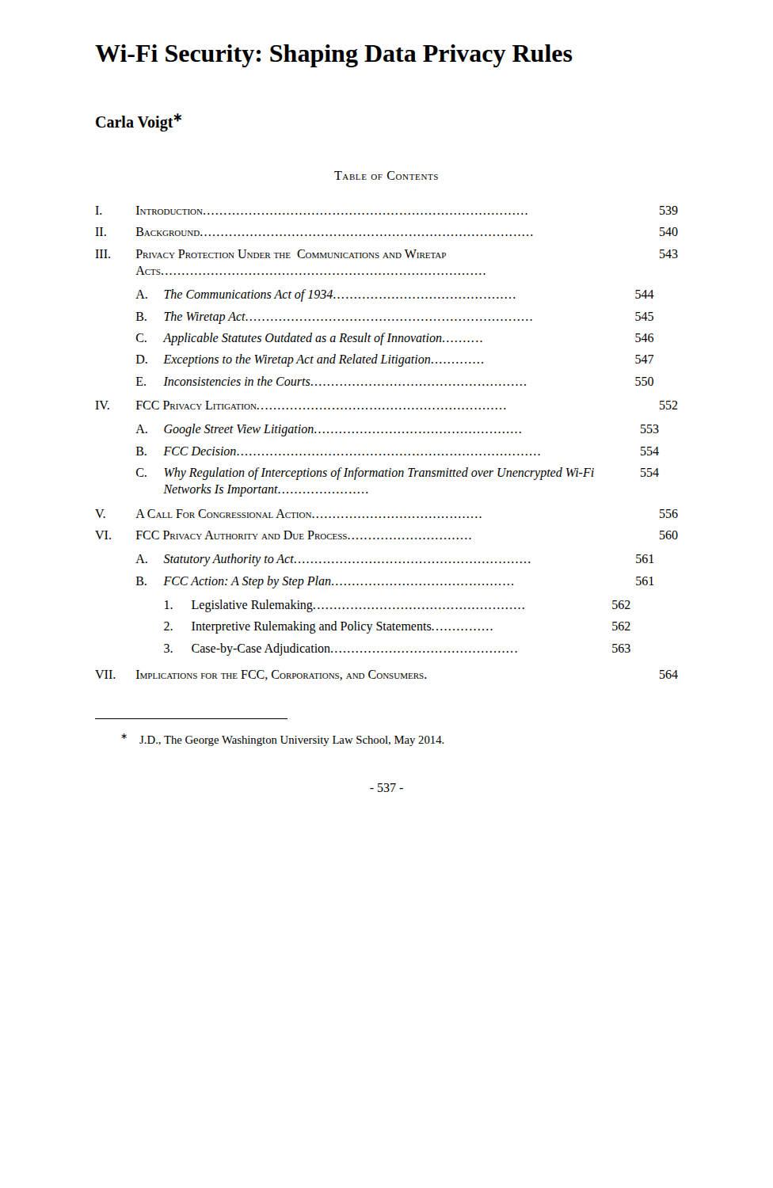Wi-Fi Security: Shaping Data Privacy Rules
Carla Voigt∗
Table of Contents
| I. | Introduction .............................................................................. | 539 |
| II. | Background ................................................................................ | 540 |
| III. | Privacy Protection Under the Communications and Wiretap Acts .............................................................................. | 543 |
| | / A. / The Communications Act of 1934 ............................................ / 544 / / B. / The Wiretap Act ..................................................................... / 545 / / C. / Applicable Statutes Outdated as a Result of Innovation .......... / 546 / / D. / Exceptions to the Wiretap Act and Related Litigation ............. / 547 / / E. / Inconsistencies in the Courts .................................................... / 550 / | |
| IV. | FCC Privacy Litigation ............................................................ | 552 |
| | / A. / Google Street View Litigation .................................................. / 553 / / B. / FCC Decision ......................................................................... / 554 / / C. / Why Regulation of Interceptions of Information Transmitted over Unencrypted Wi-Fi Networks Is Important ...................... / 554 / | |
| V. | A Call For Congressional Action ......................................... | 556 |
| VI. | FCC Privacy Authority and Due Process .............................. | 560 |
| | / A. / Statutory Authority to Act ......................................................... / 561 / / B. / FCC Action: A Step by Step Plan ............................................ / 561 / / / / 1. / Legislative Rulemaking ................................................... / 562 / / 2. / Interpretive Rulemaking and Policy Statements ............... / 562 / / 3. / Case-by-Case Adjudication ............................................. / 563 / / / | |
| VII. | Implications for the FCC, Corporations, and Consumers . | 564 |
∗ J.D., The George Washington University Law School, May 2014.
- 537 -